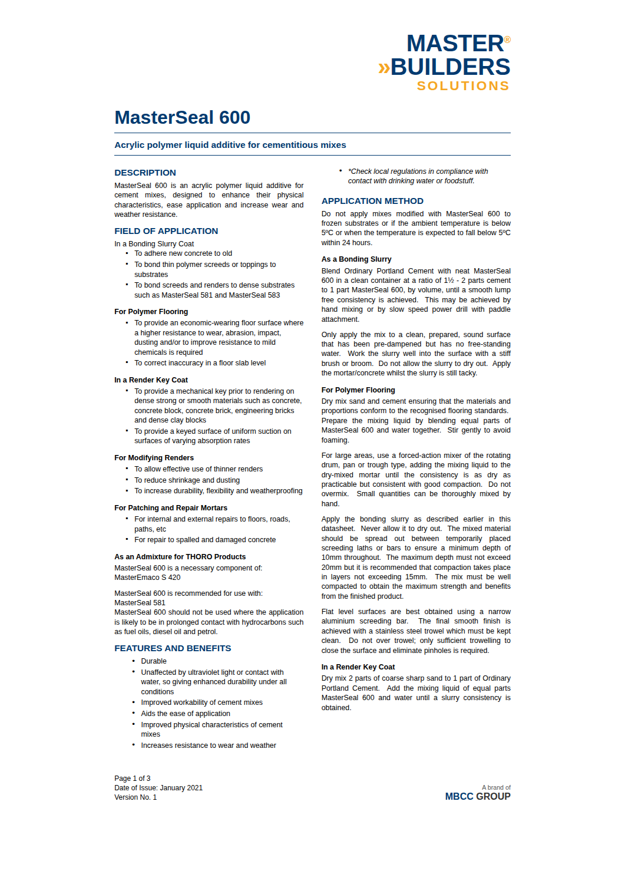MASTER®
»BUILDERS
SOLUTIONS
MasterSeal 600
Acrylic polymer liquid additive for cementitious mixes
DESCRIPTION
MasterSeal 600 is an acrylic polymer liquid additive for cement mixes, designed to enhance their physical characteristics, ease application and increase wear and weather resistance.
FIELD OF APPLICATION
In a Bonding Slurry Coat
To adhere new concrete to old
To bond thin polymer screeds or toppings to substrates
To bond screeds and renders to dense substrates such as MasterSeal 581 and MasterSeal 583
For Polymer Flooring
To provide an economic-wearing floor surface where a higher resistance to wear, abrasion, impact, dusting and/or to improve resistance to mild chemicals is required
To correct inaccuracy in a floor slab level
In a Render Key Coat
To provide a mechanical key prior to rendering on dense strong or smooth materials such as concrete, concrete block, concrete brick, engineering bricks and dense clay blocks
To provide a keyed surface of uniform suction on surfaces of varying absorption rates
For Modifying Renders
To allow effective use of thinner renders
To reduce shrinkage and dusting
To increase durability, flexibility and weatherproofing
For Patching and Repair Mortars
For internal and external repairs to floors, roads, paths, etc
For repair to spalled and damaged concrete
As an Admixture for THORO Products
MasterSeal 600 is a necessary component of:
MasterEmaco S 420
MasterSeal 600 is recommended for use with:
MasterSeal 581
MasterSeal 600 should not be used where the application is likely to be in prolonged contact with hydrocarbons such as fuel oils, diesel oil and petrol.
FEATURES AND BENEFITS
Durable
Unaffected by ultraviolet light or contact with water, so giving enhanced durability under all conditions
Improved workability of cement mixes
Aids the ease of application
Improved physical characteristics of cement mixes
Increases resistance to wear and weather
*Check local regulations in compliance with contact with drinking water or foodstuff.
APPLICATION METHOD
Do not apply mixes modified with MasterSeal 600 to frozen substrates or if the ambient temperature is below 5ºC or when the temperature is expected to fall below 5ºC within 24 hours.
As a Bonding Slurry
Blend Ordinary Portland Cement with neat MasterSeal 600 in a clean container at a ratio of 1½ - 2 parts cement to 1 part MasterSeal 600, by volume, until a smooth lump free consistency is achieved. This may be achieved by hand mixing or by slow speed power drill with paddle attachment.
Only apply the mix to a clean, prepared, sound surface that has been pre-dampened but has no free-standing water. Work the slurry well into the surface with a stiff brush or broom. Do not allow the slurry to dry out. Apply the mortar/concrete whilst the slurry is still tacky.
For Polymer Flooring
Dry mix sand and cement ensuring that the materials and proportions conform to the recognised flooring standards. Prepare the mixing liquid by blending equal parts of MasterSeal 600 and water together. Stir gently to avoid foaming.
For large areas, use a forced-action mixer of the rotating drum, pan or trough type, adding the mixing liquid to the dry-mixed mortar until the consistency is as dry as practicable but consistent with good compaction. Do not overmix. Small quantities can be thoroughly mixed by hand.
Apply the bonding slurry as described earlier in this datasheet. Never allow it to dry out. The mixed material should be spread out between temporarily placed screeding laths or bars to ensure a minimum depth of 10mm throughout. The maximum depth must not exceed 20mm but it is recommended that compaction takes place in layers not exceeding 15mm. The mix must be well compacted to obtain the maximum strength and benefits from the finished product.
Flat level surfaces are best obtained using a narrow aluminium screeding bar. The final smooth finish is achieved with a stainless steel trowel which must be kept clean. Do not over trowel; only sufficient trowelling to close the surface and eliminate pinholes is required.
In a Render Key Coat
Dry mix 2 parts of coarse sharp sand to 1 part of Ordinary Portland Cement. Add the mixing liquid of equal parts MasterSeal 600 and water until a slurry consistency is obtained.
Page 1 of 3
Date of Issue: January 2021
Version No. 1
A brand of
MBCC GROUP